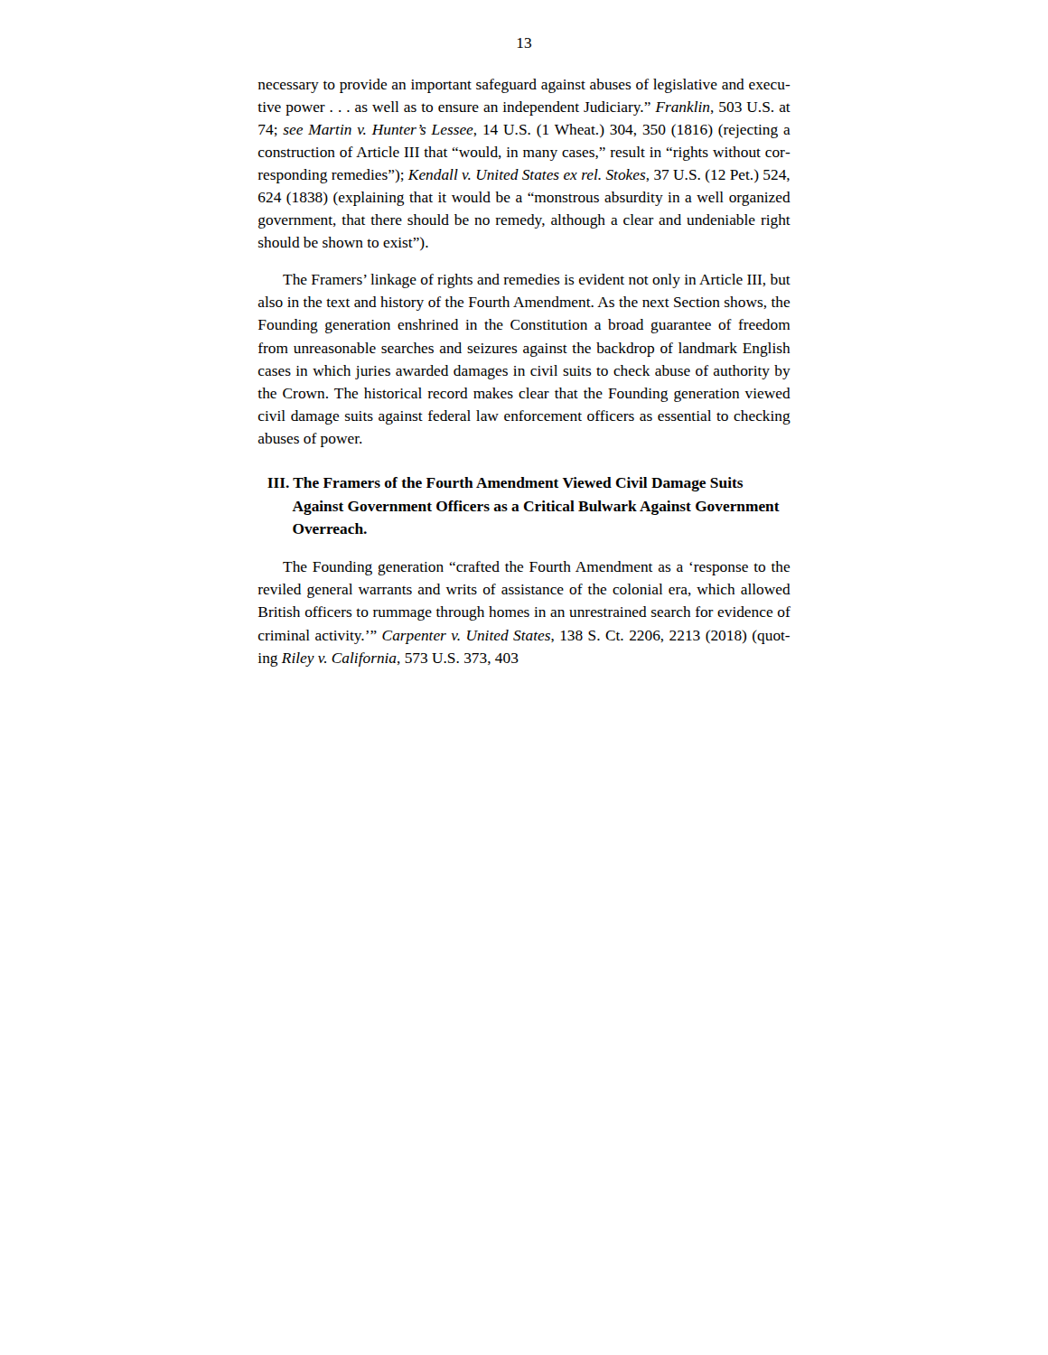13
necessary to provide an important safeguard against abuses of legislative and executive power . . . as well as to ensure an independent Judiciary.” Franklin, 503 U.S. at 74; see Martin v. Hunter’s Lessee, 14 U.S. (1 Wheat.) 304, 350 (1816) (rejecting a construction of Article III that “would, in many cases,” result in “rights without corresponding remedies”); Kendall v. United States ex rel. Stokes, 37 U.S. (12 Pet.) 524, 624 (1838) (explaining that it would be a “monstrous absurdity in a well organized government, that there should be no remedy, although a clear and undeniable right should be shown to exist”).
The Framers’ linkage of rights and remedies is evident not only in Article III, but also in the text and history of the Fourth Amendment. As the next Section shows, the Founding generation enshrined in the Constitution a broad guarantee of freedom from unreasonable searches and seizures against the backdrop of landmark English cases in which juries awarded damages in civil suits to check abuse of authority by the Crown. The historical record makes clear that the Founding generation viewed civil damage suits against federal law enforcement officers as essential to checking abuses of power.
III. The Framers of the Fourth Amendment Viewed Civil Damage Suits Against Government Officers as a Critical Bulwark Against Government Overreach.
The Founding generation “crafted the Fourth Amendment as a ‘response to the reviled general warrants and writs of assistance of the colonial era, which allowed British officers to rummage through homes in an unrestrained search for evidence of criminal activity.’” Carpenter v. United States, 138 S. Ct. 2206, 2213 (2018) (quoting Riley v. California, 573 U.S. 373, 403